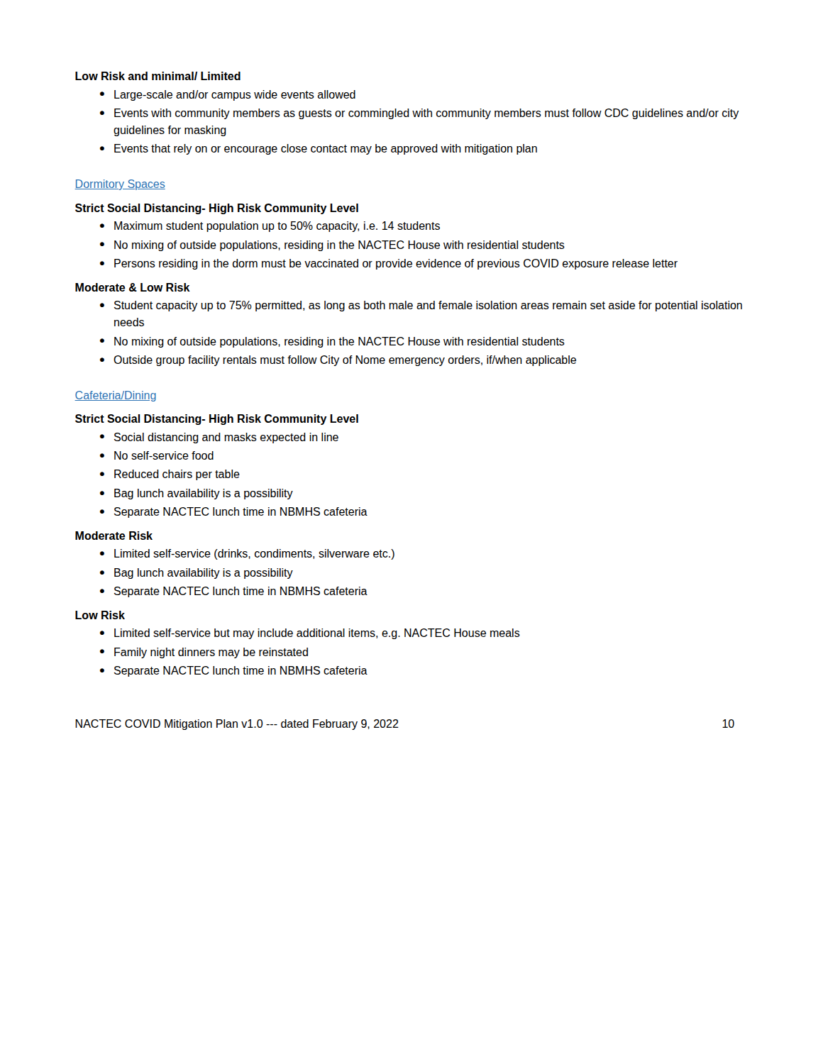Low Risk and minimal/ Limited
Large-scale and/or campus wide events allowed
Events with community members as guests or commingled with community members must follow CDC guidelines and/or city guidelines for masking
Events that rely on or encourage close contact may be approved with mitigation plan
Dormitory Spaces
Strict Social Distancing- High Risk Community Level
Maximum student population up to 50% capacity, i.e. 14 students
No mixing of outside populations, residing in the NACTEC House with residential students
Persons residing in the dorm must be vaccinated or provide evidence of previous COVID exposure release letter
Moderate & Low Risk
Student capacity up to 75% permitted, as long as both male and female isolation areas remain set aside for potential isolation needs
No mixing of outside populations, residing in the NACTEC House with residential students
Outside group facility rentals must follow City of Nome emergency orders, if/when applicable
Cafeteria/Dining
Strict Social Distancing- High Risk Community Level
Social distancing and masks expected in line
No self-service food
Reduced chairs per table
Bag lunch availability is a possibility
Separate NACTEC lunch time in NBMHS cafeteria
Moderate Risk
Limited self-service (drinks, condiments, silverware etc.)
Bag lunch availability is a possibility
Separate NACTEC lunch time in NBMHS cafeteria
Low Risk
Limited self-service but may include additional items, e.g. NACTEC House meals
Family night dinners may be reinstated
Separate NACTEC lunch time in NBMHS cafeteria
NACTEC COVID Mitigation Plan v1.0 --- dated February 9, 2022 10